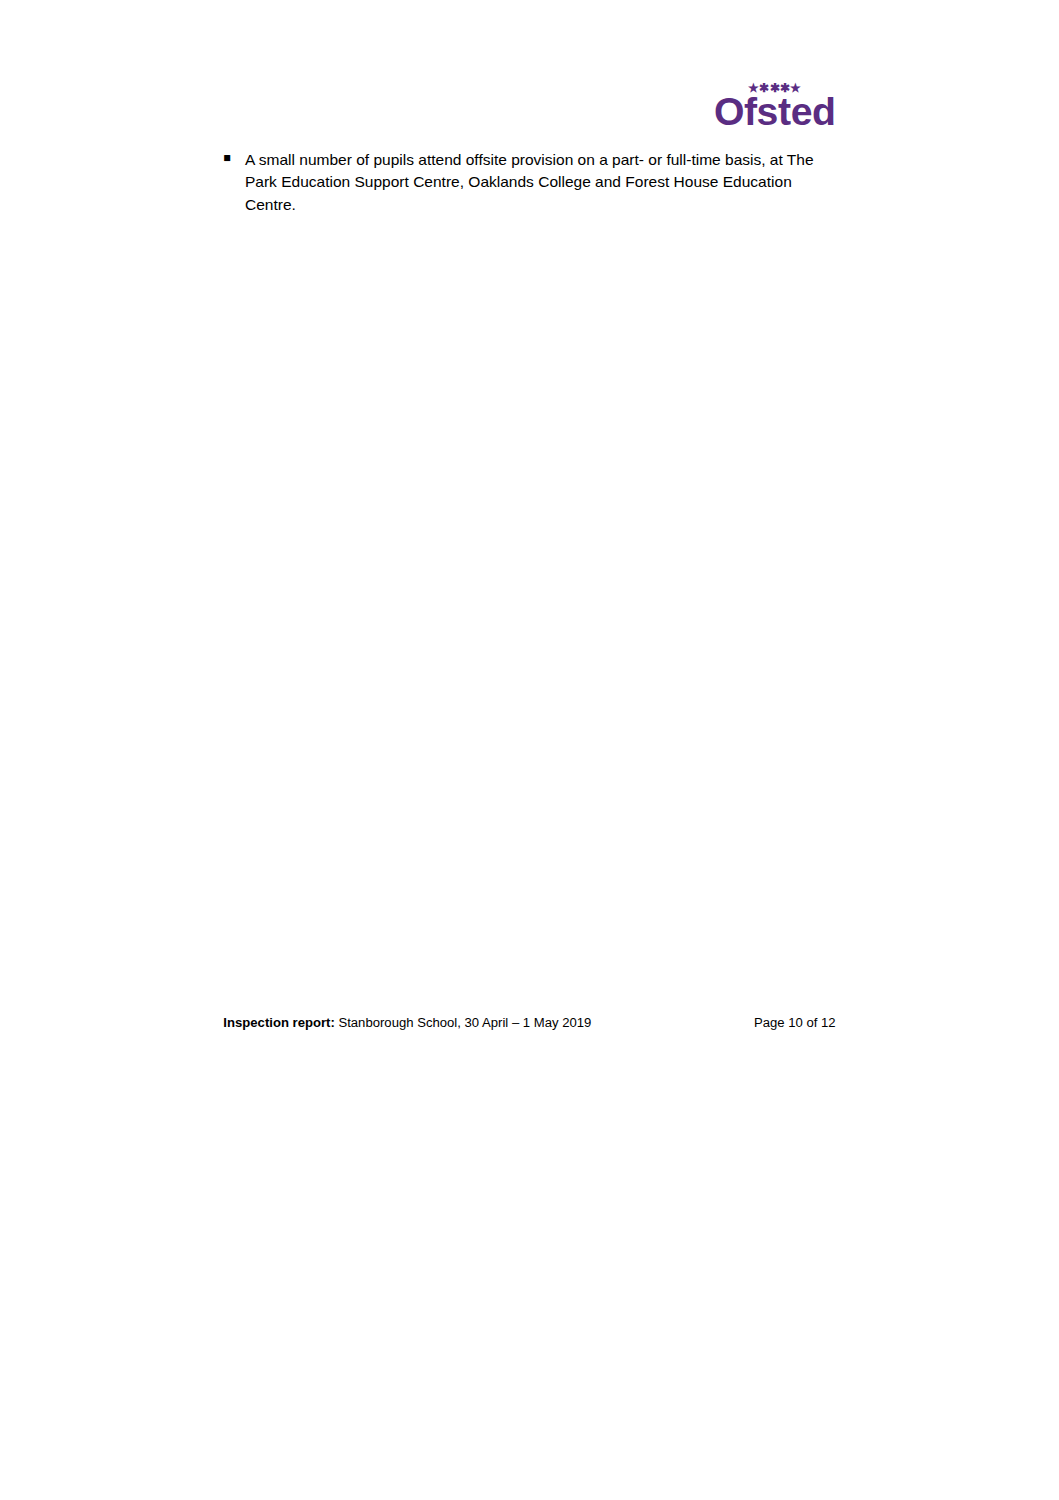★✱✱✱★
Ofsted
A small number of pupils attend offsite provision on a part- or full-time basis, at The Park Education Support Centre, Oaklands College and Forest House Education Centre.
Inspection report: Stanborough School, 30 April – 1 May 2019
Page 10 of 12